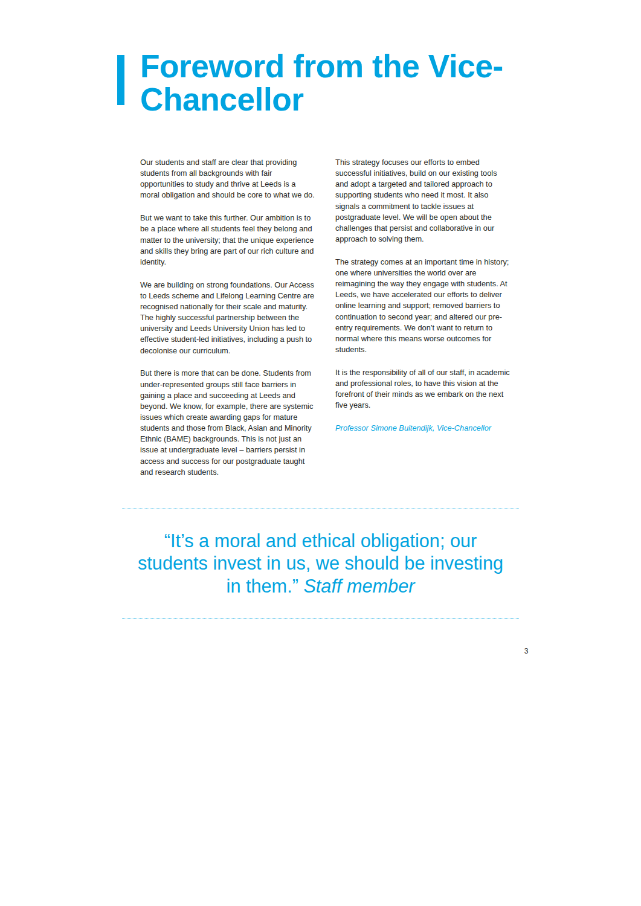Foreword from the Vice-
Chancellor
Our students and staff are clear that providing students from all backgrounds with fair opportunities to study and thrive at Leeds is a moral obligation and should be core to what we do.
But we want to take this further. Our ambition is to be a place where all students feel they belong and matter to the university; that the unique experience and skills they bring are part of our rich culture and identity.
We are building on strong foundations. Our Access to Leeds scheme and Lifelong Learning Centre are recognised nationally for their scale and maturity. The highly successful partnership between the university and Leeds University Union has led to effective student-led initiatives, including a push to decolonise our curriculum.
But there is more that can be done. Students from under-represented groups still face barriers in gaining a place and succeeding at Leeds and beyond. We know, for example, there are systemic issues which create awarding gaps for mature students and those from Black, Asian and Minority Ethnic (BAME) backgrounds. This is not just an issue at undergraduate level – barriers persist in access and success for our postgraduate taught and research students.
This strategy focuses our efforts to embed successful initiatives, build on our existing tools and adopt a targeted and tailored approach to supporting students who need it most. It also signals a commitment to tackle issues at postgraduate level. We will be open about the challenges that persist and collaborative in our approach to solving them.
The strategy comes at an important time in history; one where universities the world over are reimagining the way they engage with students. At Leeds, we have accelerated our efforts to deliver online learning and support; removed barriers to continuation to second year; and altered our pre-entry requirements. We don’t want to return to normal where this means worse outcomes for students.
It is the responsibility of all of our staff, in academic and professional roles, to have this vision at the forefront of their minds as we embark on the next five years.
Professor Simone Buitendijk, Vice-Chancellor
“It’s a moral and ethical obligation; our students invest in us, we should be investing in them.” Staff member
3